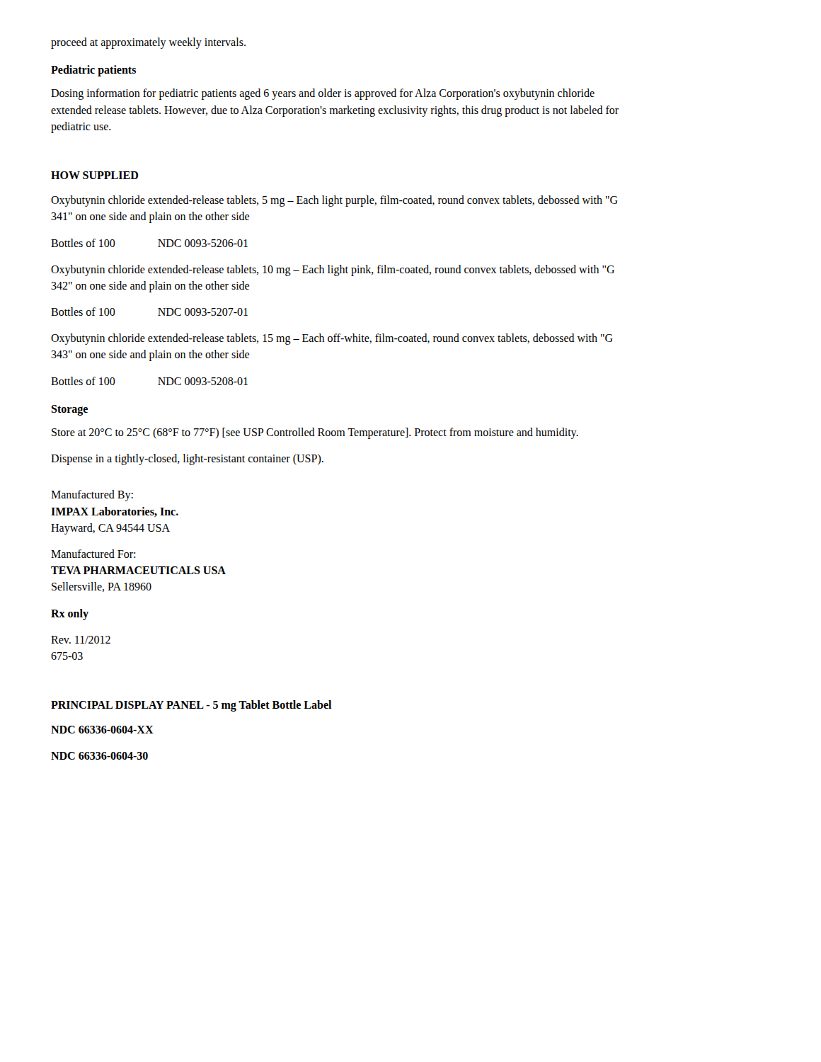proceed at approximately weekly intervals.
Pediatric patients
Dosing information for pediatric patients aged 6 years and older is approved for Alza Corporation's oxybutynin chloride extended release tablets. However, due to Alza Corporation's marketing exclusivity rights, this drug product is not labeled for pediatric use.
HOW SUPPLIED
Oxybutynin chloride extended-release tablets, 5 mg – Each light purple, film-coated, round convex tablets, debossed with "G 341" on one side and plain on the other side
Bottles of 100 NDC 0093-5206-01
Oxybutynin chloride extended-release tablets, 10 mg – Each light pink, film-coated, round convex tablets, debossed with "G 342" on one side and plain on the other side
Bottles of 100 NDC 0093-5207-01
Oxybutynin chloride extended-release tablets, 15 mg – Each off-white, film-coated, round convex tablets, debossed with "G 343" on one side and plain on the other side
Bottles of 100 NDC 0093-5208-01
Storage
Store at 20°C to 25°C (68°F to 77°F) [see USP Controlled Room Temperature]. Protect from moisture and humidity.
Dispense in a tightly-closed, light-resistant container (USP).
Manufactured By:
IMPAX Laboratories, Inc.
Hayward, CA 94544 USA
Manufactured For:
TEVA PHARMACEUTICALS USA
Sellersville, PA 18960
Rx only
Rev. 11/2012
675-03
PRINCIPAL DISPLAY PANEL - 5 mg Tablet Bottle Label
NDC 66336-0604-XX
NDC 66336-0604-30